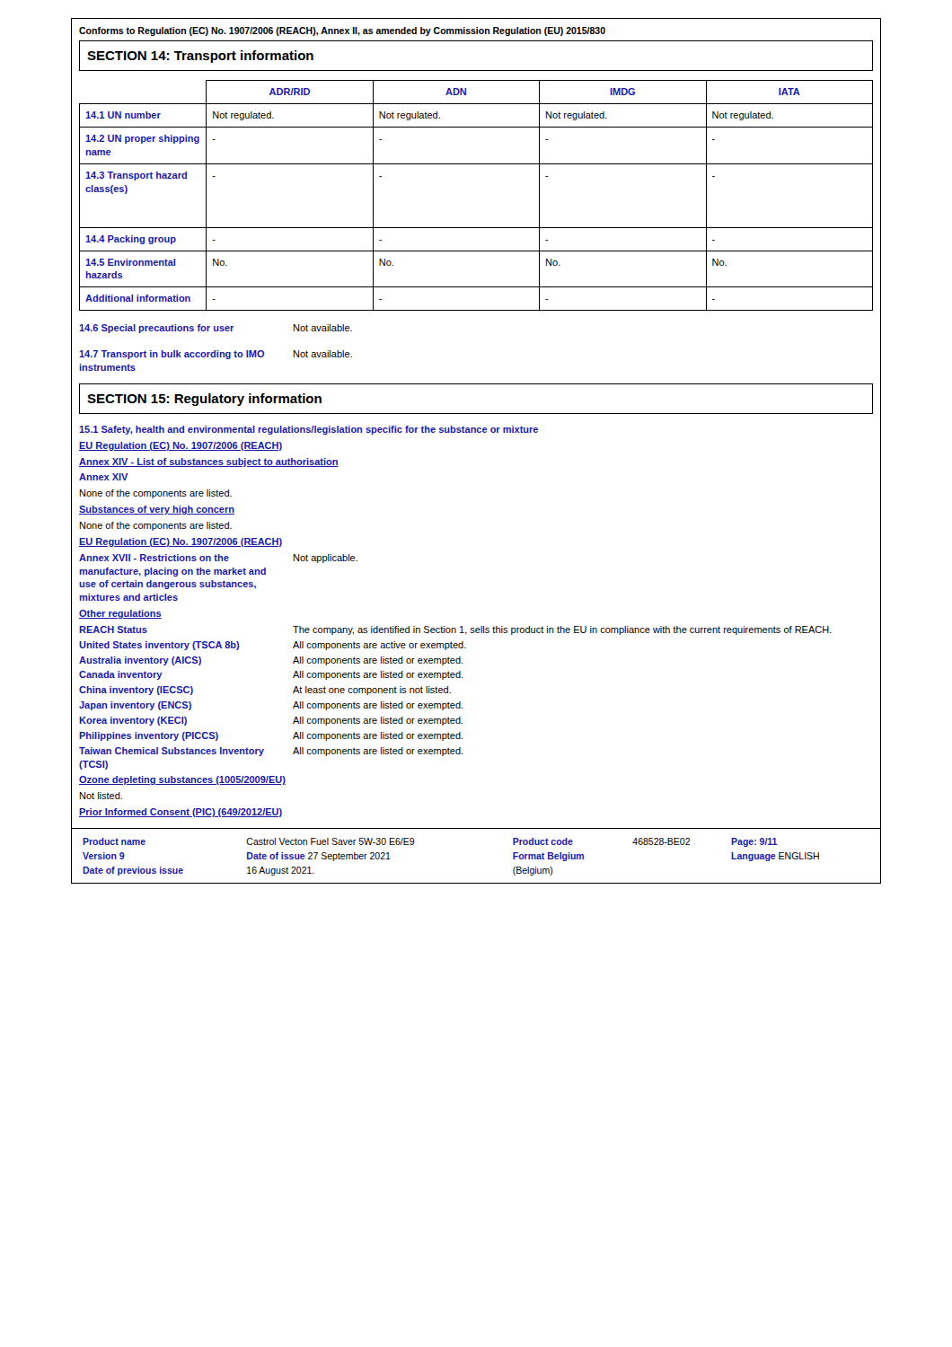Conforms to Regulation (EC) No. 1907/2006 (REACH), Annex II, as amended by Commission Regulation (EU) 2015/830
SECTION 14: Transport information
| | ADR/RID | ADN | IMDG | IATA |
| --- | --- | --- | --- | --- |
| 14.1 UN number | Not regulated. | Not regulated. | Not regulated. | Not regulated. |
| 14.2 UN proper shipping name | - | - | - | - |
| 14.3 Transport hazard class(es) | - | - | - | - |
| 14.4 Packing group | - | - | - | - |
| 14.5 Environmental hazards | No. | No. | No. | No. |
| Additional information | - | - | - | - |
14.6 Special precautions for user
Not available.
14.7 Transport in bulk according to IMO instruments
Not available.
SECTION 15: Regulatory information
15.1 Safety, health and environmental regulations/legislation specific for the substance or mixture
EU Regulation (EC) No. 1907/2006 (REACH)
Annex XIV - List of substances subject to authorisation
Annex XIV
None of the components are listed.
Substances of very high concern
None of the components are listed.
EU Regulation (EC) No. 1907/2006 (REACH)
Annex XVII - Restrictions on the manufacture, placing on the market and use of certain dangerous substances, mixtures and articles
Not applicable.
Other regulations
REACH Status
The company, as identified in Section 1, sells this product in the EU in compliance with the current requirements of REACH.
United States inventory (TSCA 8b)
All components are active or exempted.
Australia inventory (AICS)
All components are listed or exempted.
Canada inventory
All components are listed or exempted.
China inventory (IECSC)
At least one component is not listed.
Japan inventory (ENCS)
All components are listed or exempted.
Korea inventory (KECI)
All components are listed or exempted.
Philippines inventory (PICCS)
All components are listed or exempted.
Taiwan Chemical Substances Inventory (TCSI)
All components are listed or exempted.
Ozone depleting substances (1005/2009/EU)
Not listed.
Prior Informed Consent (PIC) (649/2012/EU)
| Product name | Castrol Vecton Fuel Saver 5W-30 E6/E9 | Product code | 468528-BE02 | Page: 9/11 |
| Version 9 | Date of issue 27 September 2021 | Format Belgium | | Language ENGLISH |
| Date of previous issue | 16 August 2021. | (Belgium) | | |